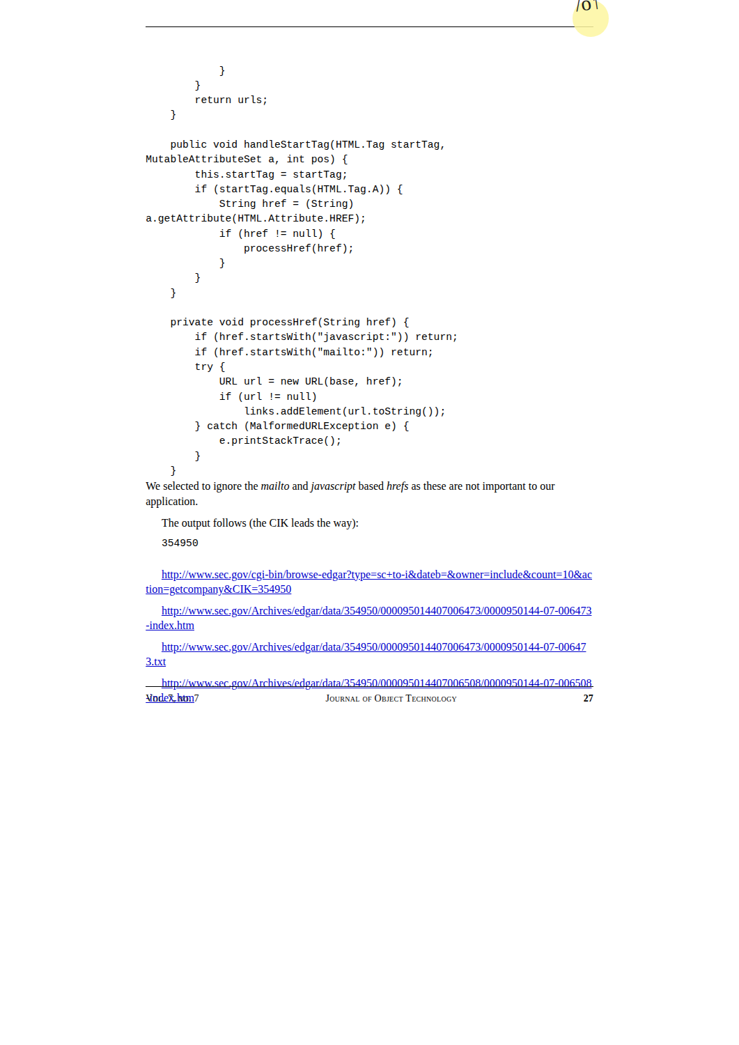/o↑
            }
        }
        return urls;
    }

    public void handleStartTag(HTML.Tag startTag,
MutableAttributeSet a, int pos) {
        this.startTag = startTag;
        if (startTag.equals(HTML.Tag.A)) {
            String href = (String)
a.getAttribute(HTML.Attribute.HREF);
            if (href != null) {
                processHref(href);
            }
        }
    }

    private void processHref(String href) {
        if (href.startsWith("javascript:")) return;
        if (href.startsWith("mailto:")) return;
        try {
            URL url = new URL(base, href);
            if (url != null)
                links.addElement(url.toString());
        } catch (MalformedURLException e) {
            e.printStackTrace();
        }
    }
We selected to ignore the mailto and javascript based hrefs as these are not important to our application.
The output follows (the CIK leads the way):
354950
http://www.sec.gov/cgi-bin/browse-edgar?type=sc+to-i&dateb=&owner=include&count=10&action=getcompany&CIK=354950
http://www.sec.gov/Archives/edgar/data/354950/000095014407006473/0000950144-07-006473-index.htm
http://www.sec.gov/Archives/edgar/data/354950/000095014407006473/0000950144-07-006473.txt
http://www.sec.gov/Archives/edgar/data/354950/000095014407006508/0000950144-07-006508-index.htm
Vol. 7, no. 7
Journal of Object Technology
27